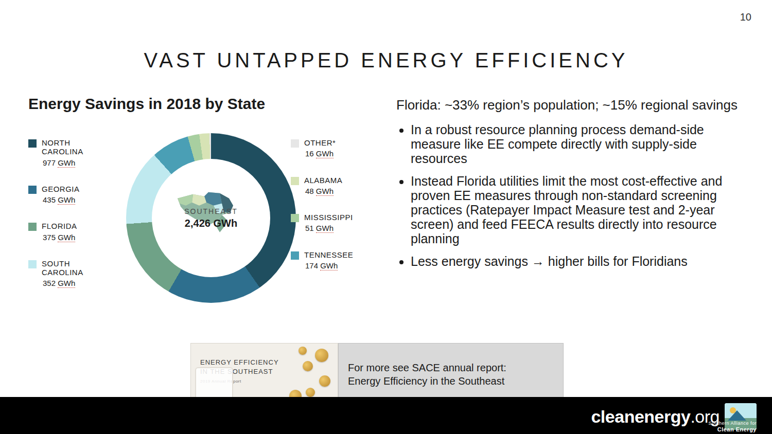10
VAST UNTAPPED ENERGY EFFICIENCY
Energy Savings in 2018 by State
NORTH
CAROLINA 977 GWh
GEORGIA 435 GWh
FLORIDA 375 GWh
SOUTH
CAROLINA 352 GWh
SOUTHEAST
2,426 GWh
OTHER* 16 GWh
ALABAMA 48 GWh
MISSISSIPPI 51 GWh
TENNESSEE 174 GWh
Florida: ~33% region’s population; ~15% regional savings
In a robust resource planning process demand-side measure like EE compete directly with supply-side resources
Instead Florida utilities limit the most cost-effective and proven EE measures through non-standard screening practices (Ratepayer Impact Measure test and 2-year screen) and feed FEECA results directly into resource planning
Less energy savings → higher bills for Floridians
ENERGY EFFICIENCY
IN THE SOUTHEAST 2019 Annual Report
For more see SACE annual report: Energy Efficiency in the Southeast
cleanenergy.org
Southern Alliance for Clean Energy